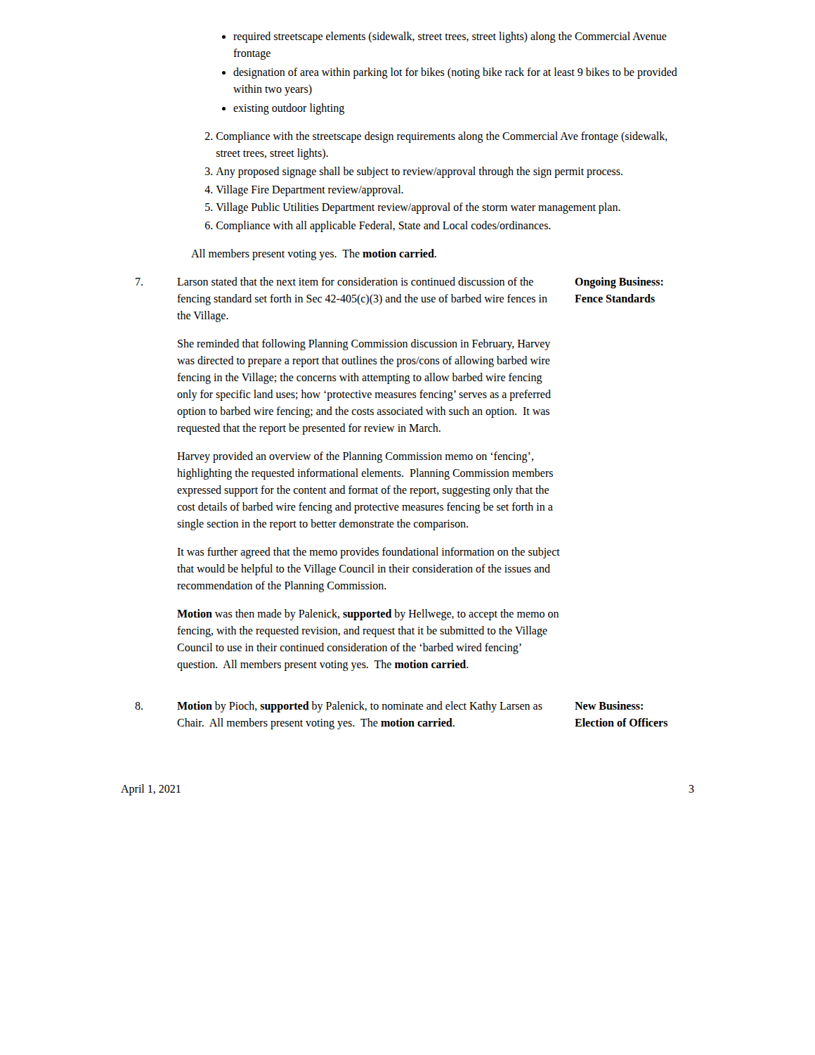required streetscape elements (sidewalk, street trees, street lights) along the Commercial Avenue frontage
designation of area within parking lot for bikes (noting bike rack for at least 9 bikes to be provided within two years)
existing outdoor lighting
Compliance with the streetscape design requirements along the Commercial Ave frontage (sidewalk, street trees, street lights).
Any proposed signage shall be subject to review/approval through the sign permit process.
Village Fire Department review/approval.
Village Public Utilities Department review/approval of the storm water management plan.
Compliance with all applicable Federal, State and Local codes/ordinances.
All members present voting yes. The motion carried.
7.
Larson stated that the next item for consideration is continued discussion of the fencing standard set forth in Sec 42-405(c)(3) and the use of barbed wire fences in the Village.
She reminded that following Planning Commission discussion in February, Harvey was directed to prepare a report that outlines the pros/cons of allowing barbed wire fencing in the Village; the concerns with attempting to allow barbed wire fencing only for specific land uses; how ‘protective measures fencing’ serves as a preferred option to barbed wire fencing; and the costs associated with such an option. It was requested that the report be presented for review in March.
Harvey provided an overview of the Planning Commission memo on ‘fencing’, highlighting the requested informational elements. Planning Commission members expressed support for the content and format of the report, suggesting only that the cost details of barbed wire fencing and protective measures fencing be set forth in a single section in the report to better demonstrate the comparison.
It was further agreed that the memo provides foundational information on the subject that would be helpful to the Village Council in their consideration of the issues and recommendation of the Planning Commission.
Motion was then made by Palenick, supported by Hellwege, to accept the memo on fencing, with the requested revision, and request that it be submitted to the Village Council to use in their continued consideration of the ‘barbed wired fencing’ question. All members present voting yes. The motion carried.
Ongoing Business:
Fence Standards
8.
Motion by Pioch, supported by Palenick, to nominate and elect Kathy Larsen as Chair. All members present voting yes. The motion carried.
New Business:
Election of Officers
April 1, 2021
3